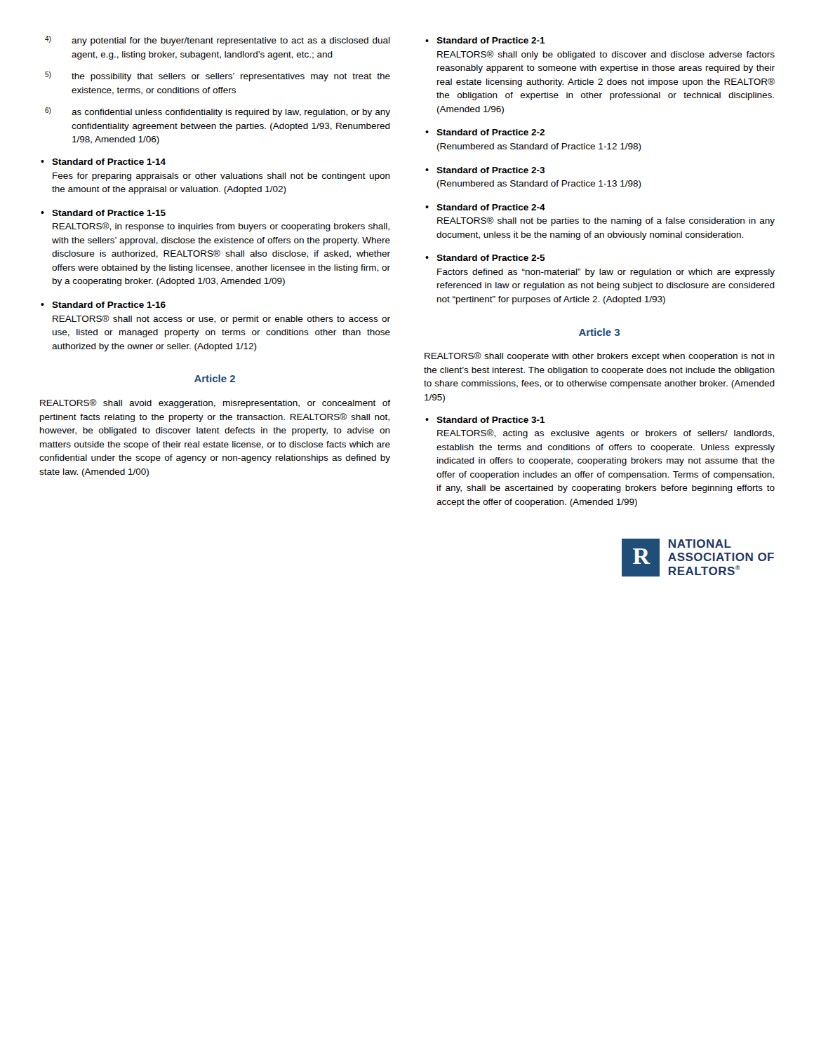4) any potential for the buyer/tenant representative to act as a disclosed dual agent, e.g., listing broker, subagent, landlord’s agent, etc.; and
5) the possibility that sellers or sellers’ representatives may not treat the existence, terms, or conditions of offers
6) as confidential unless confidentiality is required by law, regulation, or by any confidentiality agreement between the parties. (Adopted 1/93, Renumbered 1/98, Amended 1/06)
Standard of Practice 1-14 Fees for preparing appraisals or other valuations shall not be contingent upon the amount of the appraisal or valuation. (Adopted 1/02)
Standard of Practice 1-15 REALTORS®, in response to inquiries from buyers or cooperating brokers shall, with the sellers’ approval, disclose the existence of offers on the property. Where disclosure is authorized, REALTORS® shall also disclose, if asked, whether offers were obtained by the listing licensee, another licensee in the listing firm, or by a cooperating broker. (Adopted 1/03, Amended 1/09)
Standard of Practice 1-16 REALTORS® shall not access or use, or permit or enable others to access or use, listed or managed property on terms or conditions other than those authorized by the owner or seller. (Adopted 1/12)
Article 2
REALTORS® shall avoid exaggeration, misrepresentation, or concealment of pertinent facts relating to the property or the transaction. REALTORS® shall not, however, be obligated to discover latent defects in the property, to advise on matters outside the scope of their real estate license, or to disclose facts which are confidential under the scope of agency or non-agency relationships as defined by state law. (Amended 1/00)
Standard of Practice 2-1 REALTORS® shall only be obligated to discover and disclose adverse factors reasonably apparent to someone with expertise in those areas required by their real estate licensing authority. Article 2 does not impose upon the REALTOR® the obligation of expertise in other professional or technical disciplines. (Amended 1/96)
Standard of Practice 2-2 (Renumbered as Standard of Practice 1-12 1/98)
Standard of Practice 2-3 (Renumbered as Standard of Practice 1-13 1/98)
Standard of Practice 2-4 REALTORS® shall not be parties to the naming of a false consideration in any document, unless it be the naming of an obviously nominal consideration.
Standard of Practice 2-5 Factors defined as “non-material” by law or regulation or which are expressly referenced in law or regulation as not being subject to disclosure are considered not “pertinent” for purposes of Article 2. (Adopted 1/93)
Article 3
REALTORS® shall cooperate with other brokers except when cooperation is not in the client’s best interest. The obligation to cooperate does not include the obligation to share commissions, fees, or to otherwise compensate another broker. (Amended 1/95)
Standard of Practice 3-1 REALTORS®, acting as exclusive agents or brokers of sellers/ landlords, establish the terms and conditions of offers to cooperate. Unless expressly indicated in offers to cooperate, cooperating brokers may not assume that the offer of cooperation includes an offer of compensation. Terms of compensation, if any, shall be ascertained by cooperating brokers before beginning efforts to accept the offer of cooperation. (Amended 1/99)
R
NATIONAL
ASSOCIATION OF
REALTORS®